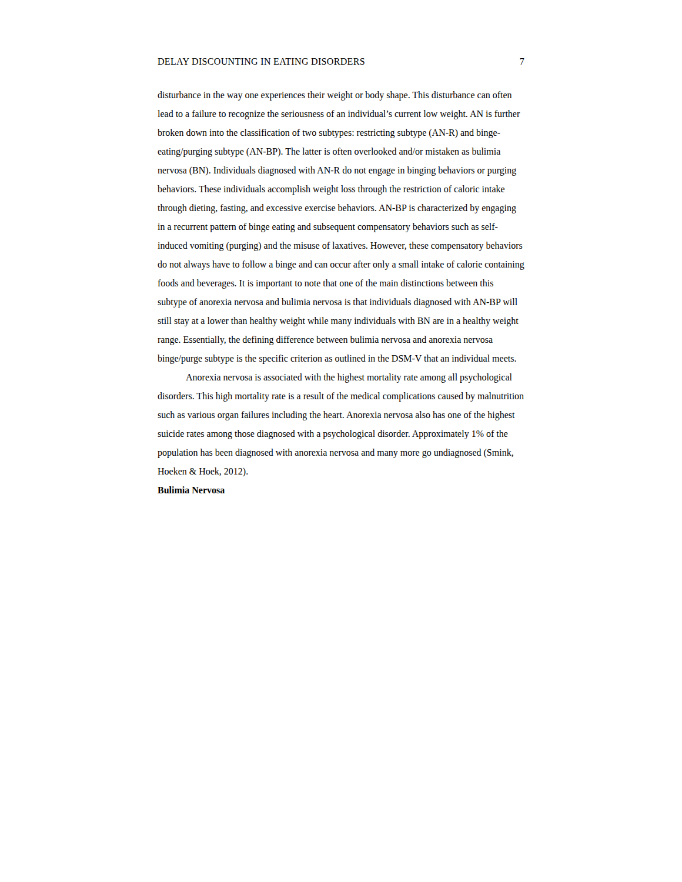Delay Discounting in Eating Disorders 7
disturbance in the way one experiences their weight or body shape. This disturbance can often lead to a failure to recognize the seriousness of an individual’s current low weight. AN is further broken down into the classification of two subtypes: restricting subtype (AN-R) and binge-eating/purging subtype (AN-BP). The latter is often overlooked and/or mistaken as bulimia nervosa (BN). Individuals diagnosed with AN-R do not engage in binging behaviors or purging behaviors. These individuals accomplish weight loss through the restriction of caloric intake through dieting, fasting, and excessive exercise behaviors. AN-BP is characterized by engaging in a recurrent pattern of binge eating and subsequent compensatory behaviors such as self-induced vomiting (purging) and the misuse of laxatives. However, these compensatory behaviors do not always have to follow a binge and can occur after only a small intake of calorie containing foods and beverages. It is important to note that one of the main distinctions between this subtype of anorexia nervosa and bulimia nervosa is that individuals diagnosed with AN-BP will still stay at a lower than healthy weight while many individuals with BN are in a healthy weight range. Essentially, the defining difference between bulimia nervosa and anorexia nervosa binge/purge subtype is the specific criterion as outlined in the DSM-V that an individual meets.
Anorexia nervosa is associated with the highest mortality rate among all psychological disorders. This high mortality rate is a result of the medical complications caused by malnutrition such as various organ failures including the heart. Anorexia nervosa also has one of the highest suicide rates among those diagnosed with a psychological disorder. Approximately 1% of the population has been diagnosed with anorexia nervosa and many more go undiagnosed (Smink, Hoeken & Hoek, 2012).
Bulimia Nervosa